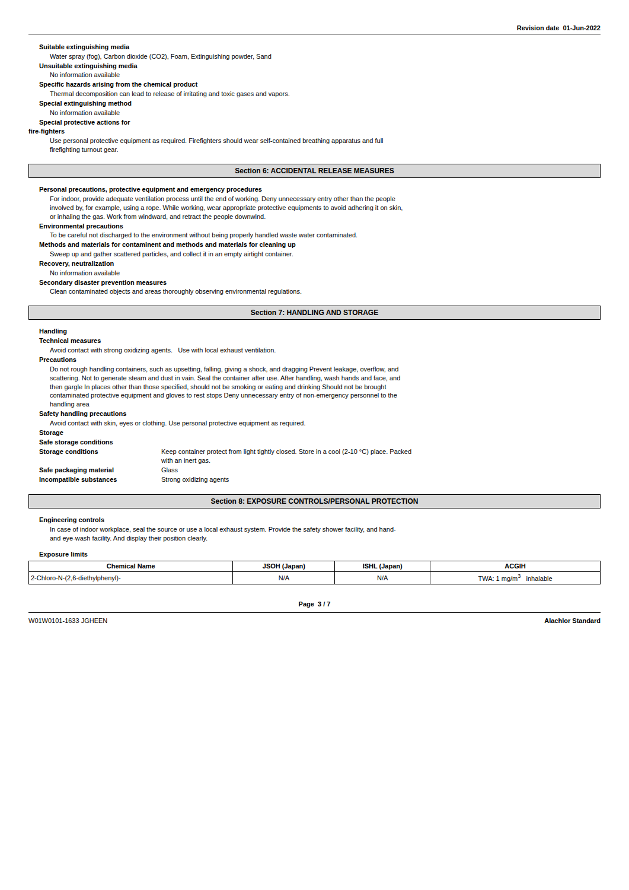Revision date 01-Jun-2022
Suitable extinguishing media
Water spray (fog), Carbon dioxide (CO2), Foam, Extinguishing powder, Sand
Unsuitable extinguishing media
No information available
Specific hazards arising from the chemical product
Thermal decomposition can lead to release of irritating and toxic gases and vapors.
Special extinguishing method
No information available
Special protective actions for
fire-fighters
Use personal protective equipment as required. Firefighters should wear self-contained breathing apparatus and full
firefighting turnout gear.
Section 6: ACCIDENTAL RELEASE MEASURES
Personal precautions, protective equipment and emergency procedures
For indoor, provide adequate ventilation process until the end of working. Deny unnecessary entry other than the people
involved by, for example, using a rope. While working, wear appropriate protective equipments to avoid adhering it on skin,
or inhaling the gas. Work from windward, and retract the people downwind.
Environmental precautions
To be careful not discharged to the environment without being properly handled waste water contaminated.
Methods and materials for contaminent and methods and materials for cleaning up
Sweep up and gather scattered particles, and collect it in an empty airtight container.
Recovery, neutralization
No information available
Secondary disaster prevention measures
Clean contaminated objects and areas thoroughly observing environmental regulations.
Section 7: HANDLING AND STORAGE
Handling
Technical measures
Avoid contact with strong oxidizing agents. Use with local exhaust ventilation.
Precautions
Do not rough handling containers, such as upsetting, falling, giving a shock, and dragging Prevent leakage, overflow, and
scattering. Not to generate steam and dust in vain. Seal the container after use. After handling, wash hands and face, and
then gargle In places other than those specified, should not be smoking or eating and drinking Should not be brought
contaminated protective equipment and gloves to rest stops Deny unnecessary entry of non-emergency personnel to the
handling area
Safety handling precautions
Avoid contact with skin, eyes or clothing. Use personal protective equipment as required.
Storage
Safe storage conditions
| Storage conditions | Keep container protect from light tightly closed. Store in a cool (2-10 °C) place. Packed with an inert gas. |
| Safe packaging material | Glass |
| Incompatible substances | Strong oxidizing agents |
Section 8: EXPOSURE CONTROLS/PERSONAL PROTECTION
Engineering controls
In case of indoor workplace, seal the source or use a local exhaust system. Provide the safety shower facility, and hand-
and eye-wash facility. And display their position clearly.
Exposure limits
| Chemical Name | JSOH (Japan) | ISHL (Japan) | ACGIH |
| --- | --- | --- | --- |
| 2-Chloro-N-(2,6-diethylphenyl)- | N/A | N/A | TWA: 1 mg/m 3 inhalable |
Page 3 / 7
W01W0101-1633 JGHEEN
Alachlor Standard